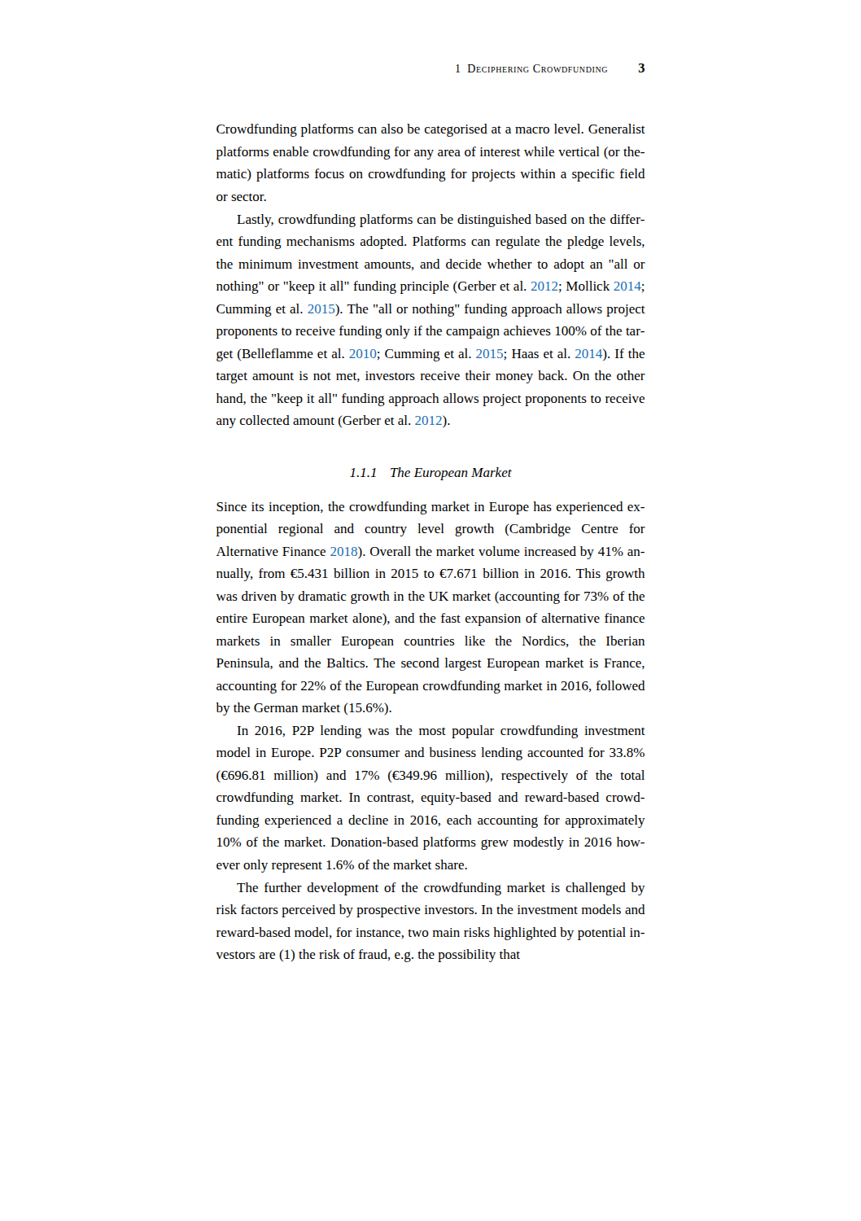1 Deciphering Crowdfunding 3
Crowdfunding platforms can also be categorised at a macro level. Generalist platforms enable crowdfunding for any area of interest while vertical (or thematic) platforms focus on crowdfunding for projects within a specific field or sector.
Lastly, crowdfunding platforms can be distinguished based on the different funding mechanisms adopted. Platforms can regulate the pledge levels, the minimum investment amounts, and decide whether to adopt an "all or nothing" or "keep it all" funding principle (Gerber et al. 2012; Mollick 2014; Cumming et al. 2015). The "all or nothing" funding approach allows project proponents to receive funding only if the campaign achieves 100% of the target (Belleflamme et al. 2010; Cumming et al. 2015; Haas et al. 2014). If the target amount is not met, investors receive their money back. On the other hand, the "keep it all" funding approach allows project proponents to receive any collected amount (Gerber et al. 2012).
1.1.1 The European Market
Since its inception, the crowdfunding market in Europe has experienced exponential regional and country level growth (Cambridge Centre for Alternative Finance 2018). Overall the market volume increased by 41% annually, from €5.431 billion in 2015 to €7.671 billion in 2016. This growth was driven by dramatic growth in the UK market (accounting for 73% of the entire European market alone), and the fast expansion of alternative finance markets in smaller European countries like the Nordics, the Iberian Peninsula, and the Baltics. The second largest European market is France, accounting for 22% of the European crowdfunding market in 2016, followed by the German market (15.6%).
In 2016, P2P lending was the most popular crowdfunding investment model in Europe. P2P consumer and business lending accounted for 33.8% (€696.81 million) and 17% (€349.96 million), respectively of the total crowdfunding market. In contrast, equity-based and reward-based crowdfunding experienced a decline in 2016, each accounting for approximately 10% of the market. Donation-based platforms grew modestly in 2016 however only represent 1.6% of the market share.
The further development of the crowdfunding market is challenged by risk factors perceived by prospective investors. In the investment models and reward-based model, for instance, two main risks highlighted by potential investors are (1) the risk of fraud, e.g. the possibility that